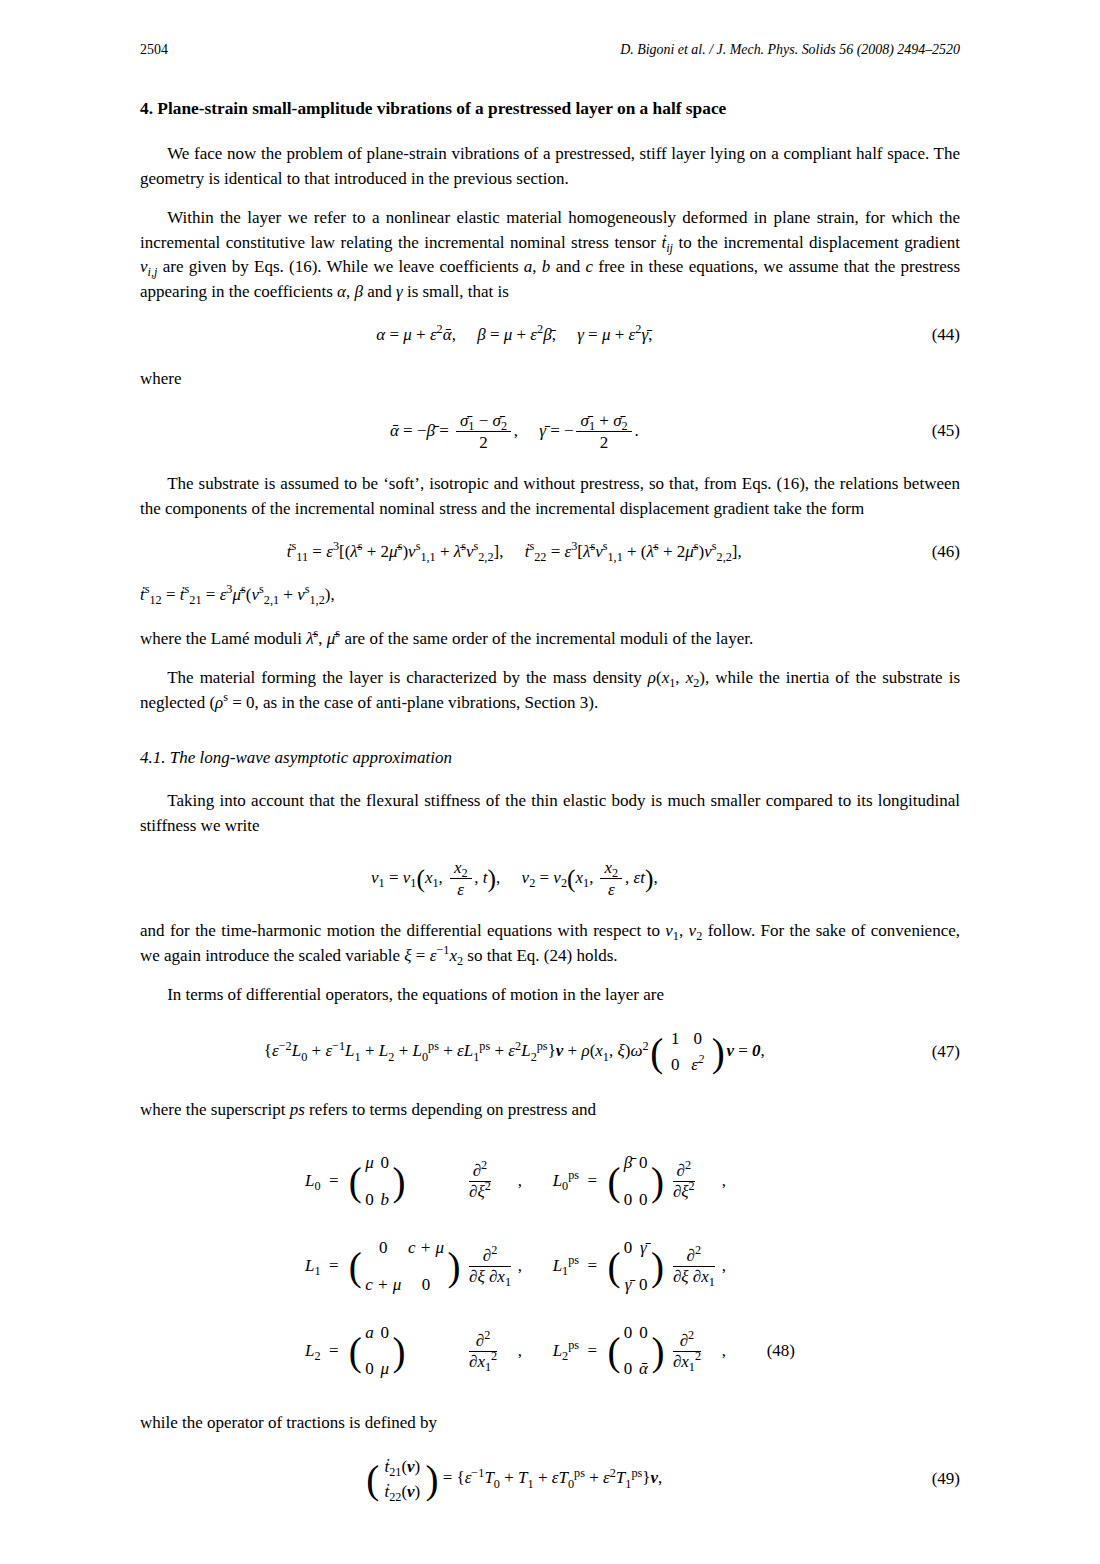2504 D. Bigoni et al. / J. Mech. Phys. Solids 56 (2008) 2494–2520
4. Plane-strain small-amplitude vibrations of a prestressed layer on a half space
We face now the problem of plane-strain vibrations of a prestressed, stiff layer lying on a compliant half space. The geometry is identical to that introduced in the previous section.
Within the layer we refer to a nonlinear elastic material homogeneously deformed in plane strain, for which the incremental constitutive law relating the incremental nominal stress tensor ṫij to the incremental displacement gradient vi,j are given by Eqs. (16). While we leave coefficients a, b and c free in these equations, we assume that the prestress appearing in the coefficients α, β and γ is small, that is
α = μ + ε2ᾱ, β = μ + ε2β̄, γ = μ + ε2γ̄,
(44)
where
ᾱ = −β̄ = σ̄1 − σ̄22, γ̄ = −σ̄1 + σ̄22.
(45)
The substrate is assumed to be ‘soft’, isotropic and without prestress, so that, from Eqs. (16), the relations between the components of the incremental nominal stress and the incremental displacement gradient take the form
ṫs11 = ε3[(λ̄s + 2μ̄s)vs1,1 + λ̄svs2,2], ṫs22 = ε3[λ̄svs1,1 + (λ̄s + 2μ̄s)vs2,2],
(46)
ṫs12 = ṫs21 = ε3μ̄s(vs2,1 + vs1,2),
where the Lamé moduli λ̄s, μ̄s are of the same order of the incremental moduli of the layer.
The material forming the layer is characterized by the mass density ρ(x1, x2), while the inertia of the substrate is neglected (ρs = 0, as in the case of anti-plane vibrations, Section 3).
4.1. The long-wave asymptotic approximation
Taking into account that the flexural stiffness of the thin elastic body is much smaller compared to its longitudinal stiffness we write
v1 = v1(x1, x2 ε, t), v2 = v2(x1, x2 ε, εt),
and for the time-harmonic motion the differential equations with respect to v1, v2 follow. For the sake of convenience, we again introduce the scaled variable ξ = ε−1x2 so that Eq. (24) holds.
In terms of differential operators, the equations of motion in the layer are
{ε−2L0 + ε−1L1 + L2 + L0ps + εL1ps + ε2L2ps}v + ρ(x1, ξ)ω2(
| 1 | 0 |
| 0 | ε 2 |
) v = 0,
(47)
where the superscript ps refers to terms depending on prestress and
| L 0 | = | ( / μ / 0 / / 0 / b / ) | ∂ 2 ∂ ξ 2 | , | L 0 ps | = | ( / β̄ / 0 / / 0 / 0 / ) | ∂ 2 ∂ ξ 2 | , |
| L 1 | = | ( / 0 / c + μ / / c + μ / 0 / ) | ∂ 2 ∂ ξ ∂ x 1 | , | L 1 ps | = | ( / 0 / γ̄ / / γ̄ / 0 / ) | ∂ 2 ∂ ξ ∂ x 1 | , |
| L 2 | = | ( / a / 0 / / 0 / μ / ) | ∂ 2 ∂ x 1 2 | , | L 2 ps | = | ( / 0 / 0 / / 0 / ᾱ / ) | ∂ 2 ∂ x 1 2 | , | (48) |
while the operator of tractions is defined by
(
| ṫ 21 ( v ) |
| ṫ 22 ( v ) |
) = {ε−1T0 + T1 + εT0ps + ε2T1ps}v,
(49)